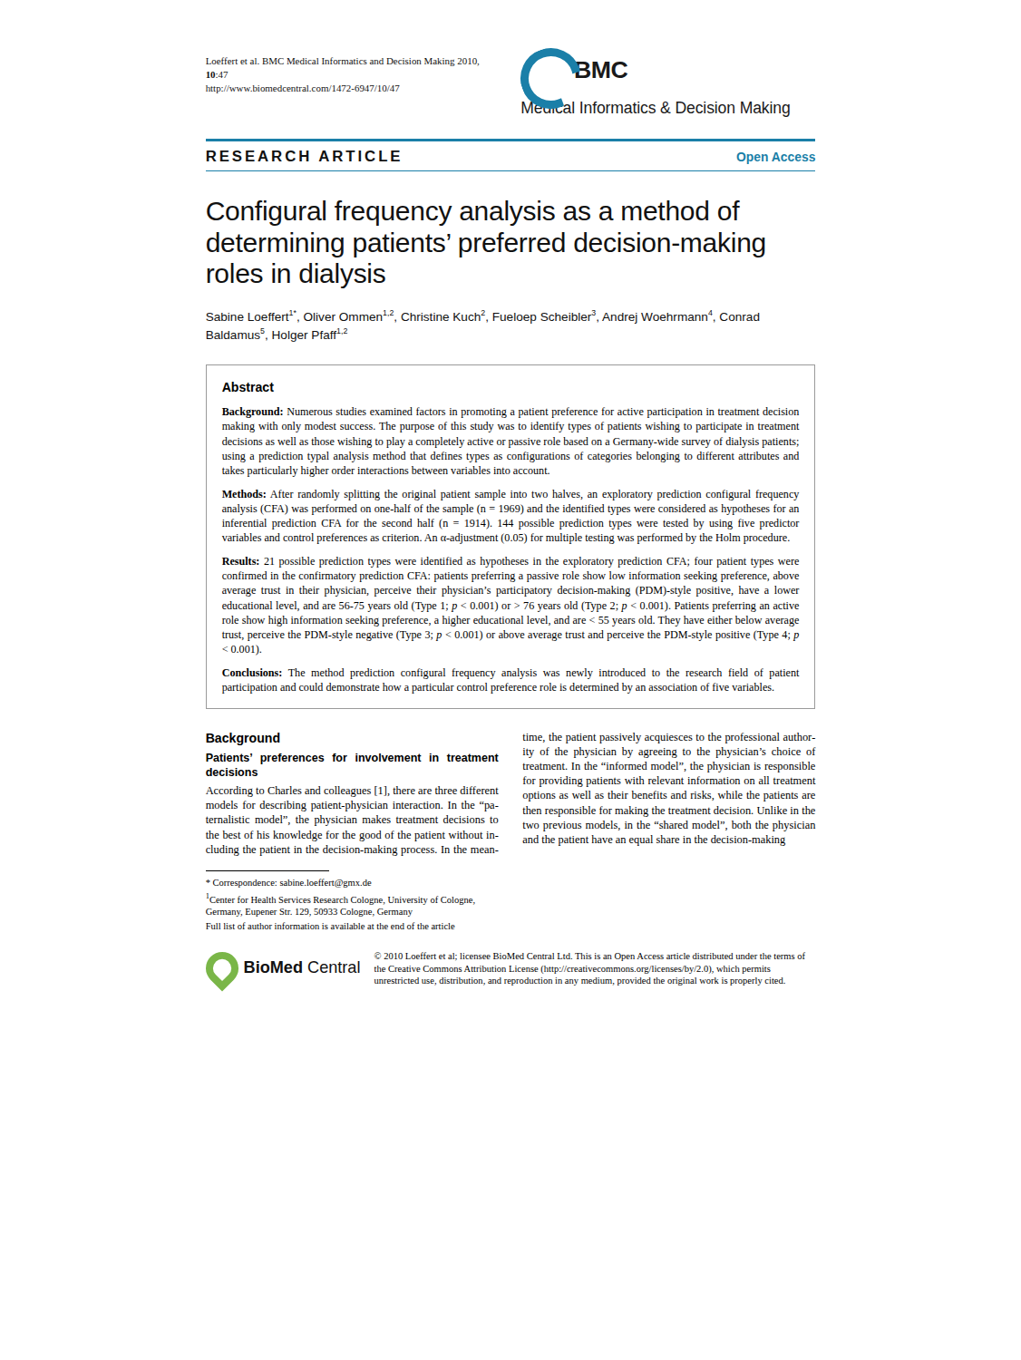Loeffert et al. BMC Medical Informatics and Decision Making 2010, 10:47
http://www.biomedcentral.com/1472-6947/10/47
BMC
Medical Informatics & Decision Making
RESEARCH ARTICLE
Open Access
Configural frequency analysis as a method of determining patients’ preferred decision-making roles in dialysis
Sabine Loeffert1*, Oliver Ommen1,2, Christine Kuch2, Fueloep Scheibler3, Andrej Woehrmann4, Conrad Baldamus5, Holger Pfaff1,2
Abstract
Background: Numerous studies examined factors in promoting a patient preference for active participation in treatment decision making with only modest success. The purpose of this study was to identify types of patients wishing to participate in treatment decisions as well as those wishing to play a completely active or passive role based on a Germany-wide survey of dialysis patients; using a prediction typal analysis method that defines types as configurations of categories belonging to different attributes and takes particularly higher order interactions between variables into account.
Methods: After randomly splitting the original patient sample into two halves, an exploratory prediction configural frequency analysis (CFA) was performed on one-half of the sample (n = 1969) and the identified types were considered as hypotheses for an inferential prediction CFA for the second half (n = 1914). 144 possible prediction types were tested by using five predictor variables and control preferences as criterion. An α-adjustment (0.05) for multiple testing was performed by the Holm procedure.
Results: 21 possible prediction types were identified as hypotheses in the exploratory prediction CFA; four patient types were confirmed in the confirmatory prediction CFA: patients preferring a passive role show low information seeking preference, above average trust in their physician, perceive their physician’s participatory decision-making (PDM)-style positive, have a lower educational level, and are 56-75 years old (Type 1; p < 0.001) or > 76 years old (Type 2; p < 0.001). Patients preferring an active role show high information seeking preference, a higher educational level, and are < 55 years old. They have either below average trust, perceive the PDM-style negative (Type 3; p < 0.001) or above average trust and perceive the PDM-style positive (Type 4; p < 0.001).
Conclusions: The method prediction configural frequency analysis was newly introduced to the research field of patient participation and could demonstrate how a particular control preference role is determined by an association of five variables.
Background
Patients’ preferences for involvement in treatment decisions
According to Charles and colleagues [1], there are three different models for describing patient-physician interaction. In the “paternalistic model”, the physician makes treatment decisions to the best of his knowledge for the good of the patient without including the patient in the decision-making process. In the meantime, the patient passively acquiesces to the professional authority of the physician by agreeing to the physician’s choice of treatment. In the “informed model”, the physician is responsible for providing patients with relevant information on all treatment options as well as their benefits and risks, while the patients are then responsible for making the treatment decision. Unlike in the two previous models, in the “shared model”, both the physician and the patient have an equal share in the decision-making
* Correspondence: sabine.loeffert@gmx.de
1Center for Health Services Research Cologne, University of Cologne, Germany, Eupener Str. 129, 50933 Cologne, Germany
Full list of author information is available at the end of the article
BioMed Central
© 2010 Loeffert et al; licensee BioMed Central Ltd. This is an Open Access article distributed under the terms of the Creative Commons Attribution License (http://creativecommons.org/licenses/by/2.0), which permits unrestricted use, distribution, and reproduction in any medium, provided the original work is properly cited.